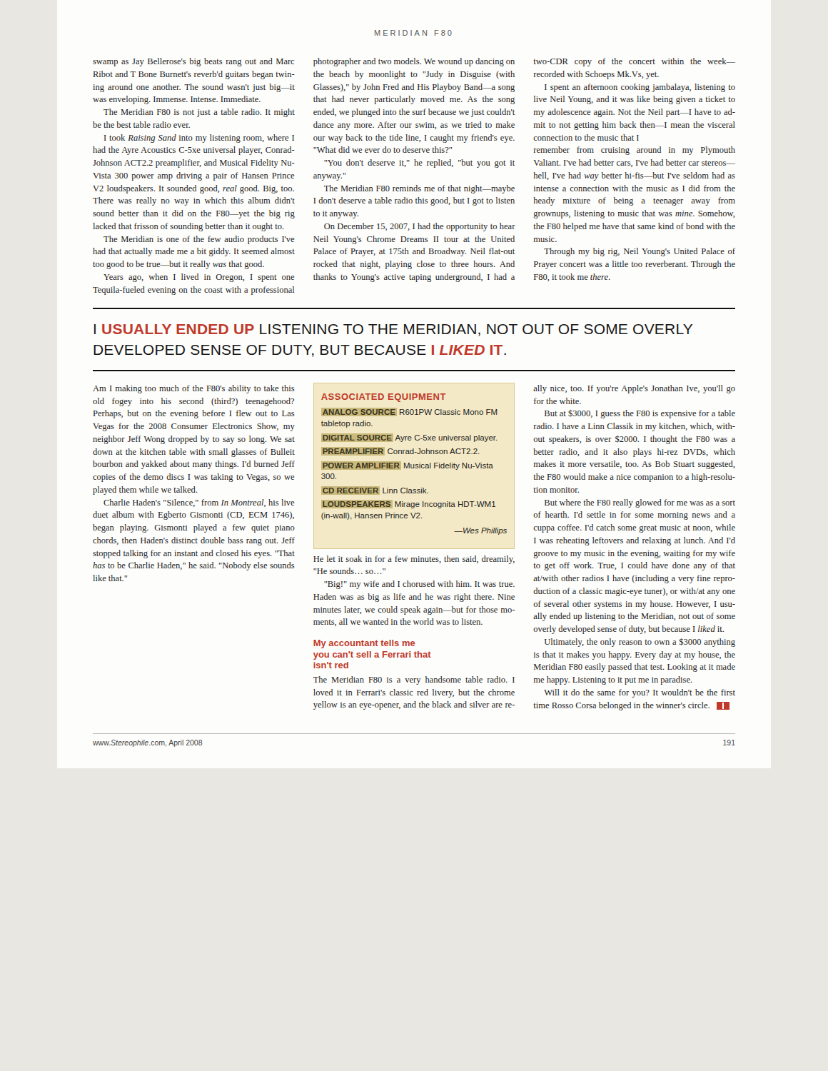MERIDIAN F80
swamp as Jay Bellerose's big beats rang out and Marc Ribot and T Bone Burnett's reverb'd guitars began twining around one another. The sound wasn't just big—it was enveloping. Immense. Intense. Immediate.
The Meridian F80 is not just a table radio. It might be the best table radio ever.
I took Raising Sand into my listening room, where I had the Ayre Acoustics C-5xe universal player, Conrad-Johnson ACT2.2 preamplifier, and Musical Fidelity Nu-Vista 300 power amp driving a pair of Hansen Prince V2 loudspeakers. It sounded good, real good. Big, too. There was really no way in which this album didn't sound better than it did on the F80—yet the big rig lacked that frisson of sounding better than it ought to.
The Meridian is one of the few audio products I've had that actually made me a bit giddy. It seemed almost too good to be true—but it really was that good.
Years ago, when I lived in Oregon, I spent one Tequila-fueled evening on the coast with a professional photographer and two models. We wound up dancing on the beach by moonlight to "Judy in Disguise (with Glasses)," by John Fred and His Playboy Band—a song that had never particularly moved me. As the song ended, we plunged into the surf because we just couldn't dance any more. After our swim, as we tried to make our way back to the tide line, I caught my friend's eye. "What did we ever do to deserve this?"
"You don't deserve it," he replied, "but you got it anyway."
The Meridian F80 reminds me of that night—maybe I don't deserve a table radio this good, but I got to listen to it anyway.
On December 15, 2007, I had the opportunity to hear Neil Young's Chrome Dreams II tour at the United Palace of Prayer, at 175th and Broadway. Neil flat-out rocked that night, playing close to three hours. And thanks to Young's active taping underground, I had a two-CDR copy of the concert within the week—recorded with Schoeps Mk.Vs, yet.
I spent an afternoon cooking jambalaya, listening to live Neil Young, and it was like being given a ticket to my adolescence again. Not the Neil part—I have to admit to not getting him back then—I mean the visceral connection to the music that I
remember from cruising around in my Plymouth Valiant. I've had better cars, I've had better car stereos—hell, I've had way better hi-fis—but I've seldom had as intense a connection with the music as I did from the heady mixture of being a teenager away from grownups, listening to music that was mine. Somehow, the F80 helped me have that same kind of bond with the music.
Through my big rig, Neil Young's United Palace of Prayer concert was a little too reverberant. Through the F80, it took me there.
I USUALLY ENDED UP LISTENING TO THE MERIDIAN, NOT OUT OF SOME OVERLY DEVELOPED SENSE OF DUTY, BUT BECAUSE I LIKED IT.
Am I making too much of the F80's ability to take this old fogey into his second (third?) teenagehood? Perhaps, but on the evening before I flew out to Las Vegas for the 2008 Consumer Electronics Show, my neighbor Jeff Wong dropped by to say so long. We sat down at the kitchen table with small glasses of Bulleit bourbon and yakked about many things. I'd burned Jeff copies of the demo discs I was taking to Vegas, so we played them while we talked.
Charlie Haden's "Silence," from In Montreal, his live duet album with Egberto Gismonti (CD, ECM 1746), began playing. Gismonti played a few quiet piano chords, then Haden's distinct double bass rang out. Jeff stopped talking for an instant and closed his eyes. "That has to be Charlie Haden," he said. "Nobody else sounds like that."
ASSOCIATED EQUIPMENT
ANALOG SOURCE R601PW Classic Mono FM tabletop radio.
DIGITAL SOURCE Ayre C-5xe universal player.
PREAMPLIFIER Conrad-Johnson ACT2.2.
POWER AMPLIFIER Musical Fidelity Nu-Vista 300.
CD RECEIVER Linn Classik.
LOUDSPEAKERS Mirage Incognita HDT-WM1 (in-wall), Hansen Prince V2.
—Wes Phillips
He let it soak in for a few minutes, then said, dreamily, "He sounds… so…"
"Big!" my wife and I chorused with him. It was true. Haden was as big as life and he was right there. Nine minutes later, we could speak again—but for those moments, all we wanted in the world was to listen.
My accountant tells me
you can't sell a Ferrari that
isn't red
The Meridian F80 is a very handsome table radio. I loved it in Ferrari's classic red livery, but the chrome yellow is an eye-opener, and the black and silver are really nice, too. If you're Apple's Jonathan Ive, you'll go for the white.
But at $3000, I guess the F80 is expensive for a table radio. I have a Linn Classik in my kitchen, which, without speakers, is over $2000. I thought the F80 was a better radio, and it also plays hi-rez DVDs, which makes it more versatile, too. As Bob Stuart suggested, the F80 would make a nice companion to a high-resolution monitor.
But where the F80 really glowed for me was as a sort of hearth. I'd settle in for some morning news and a cuppa coffee. I'd catch some great music at noon, while I was reheating leftovers and relaxing at lunch. And I'd groove to my music in the evening, waiting for my wife to get off work. True, I could have done any of that at/with other radios I have (including a very fine reproduction of a classic magic-eye tuner), or with/at any one of several other systems in my house. However, I usually ended up listening to the Meridian, not out of some overly developed sense of duty, but because I liked it.
Ultimately, the only reason to own a $3000 anything is that it makes you happy. Every day at my house, the Meridian F80 easily passed that test. Looking at it made me happy. Listening to it put me in paradise.
Will it do the same for you? It wouldn't be the first time Rosso Corsa belonged in the winner's circle.
www.Stereophile.com, April 2008
191